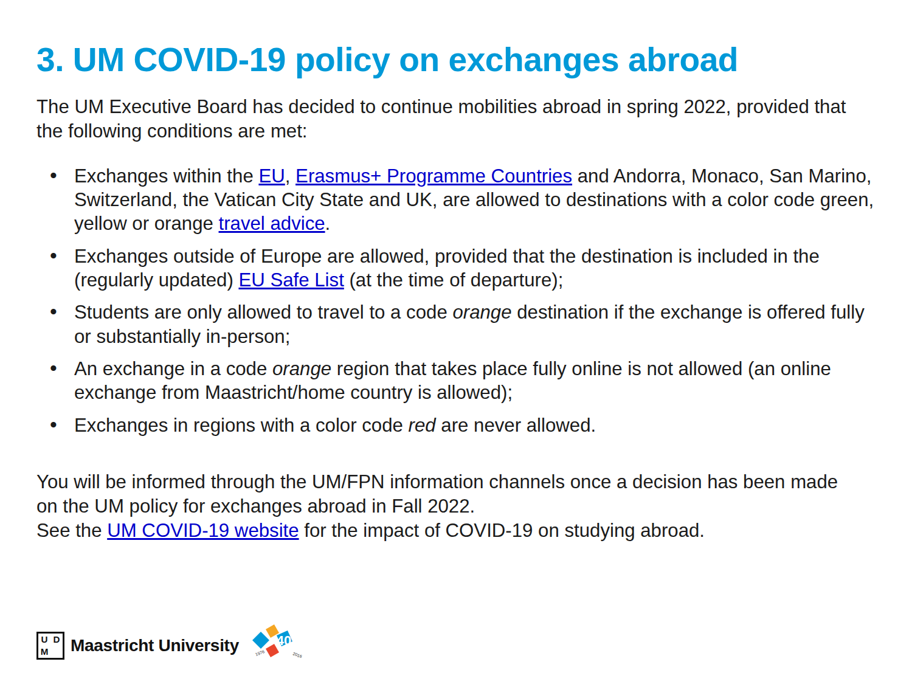3. UM COVID-19 policy on exchanges abroad
The UM Executive Board has decided to continue mobilities abroad in spring 2022, provided that the following conditions are met:
Exchanges within the EU, Erasmus+ Programme Countries and Andorra, Monaco, San Marino, Switzerland, the Vatican City State and UK, are allowed to destinations with a color code green, yellow or orange travel advice.
Exchanges outside of Europe are allowed, provided that the destination is included in the (regularly updated) EU Safe List (at the time of departure);
Students are only allowed to travel to a code orange destination if the exchange is offered fully or substantially in-person;
An exchange in a code orange region that takes place fully online is not allowed (an online exchange from Maastricht/home country is allowed);
Exchanges in regions with a color code red are never allowed.
You will be informed through the UM/FPN information channels once a decision has been made on the UM policy for exchanges abroad in Fall 2022.
See the UM COVID-19 website for the impact of COVID-19 on studying abroad.
UDM
Maastricht University
40 1976 2016